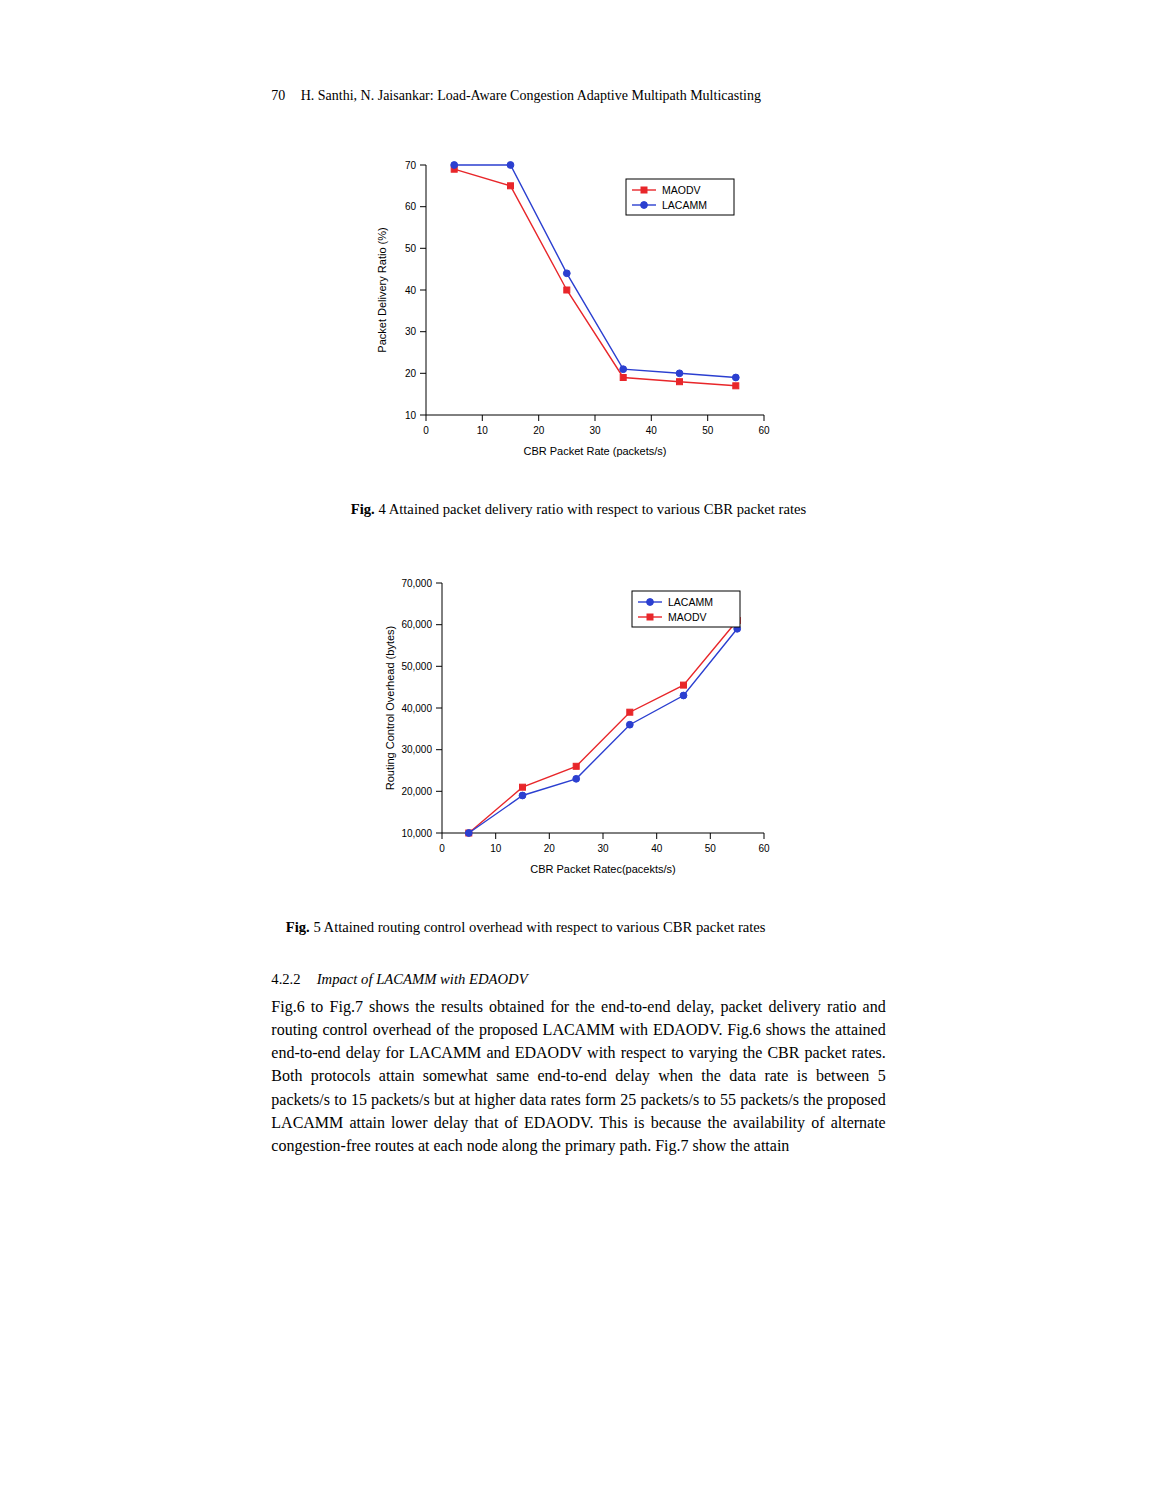70 H. Santhi, N. Jaisankar: Load-Aware Congestion Adaptive Multipath Multicasting
10 20 30 40 50 60 70 0 10 20 30 40 50 60 CBR Packet Rate (packets/s) Packet Delivery Ratio (%) MAODV LACAMM
Fig. 4 Attained packet delivery ratio with respect to various CBR packet rates
10,000 20,000 30,000 40,000 50,000 60,000 70,000 0 10 20 30 40 50 60 CBR Packet Ratec(pacekts/s) Routing Control Overhead (bytes) LACAMM MAODV
Fig. 5 Attained routing control overhead with respect to various CBR packet rates
4.2.2 Impact of LACAMM with EDAODV
Fig.6 to Fig.7 shows the results obtained for the end-to-end delay, packet delivery ratio and routing control overhead of the proposed LACAMM with EDAODV. Fig.6 shows the attained end-to-end delay for LACAMM and EDAODV with respect to varying the CBR packet rates. Both protocols attain somewhat same end-to-end delay when the data rate is between 5 packets/s to 15 packets/s but at higher data rates form 25 packets/s to 55 packets/s the proposed LACAMM attain lower delay that of EDAODV. This is because the availability of alternate congestion-free routes at each node along the primary path. Fig.7 show the attain